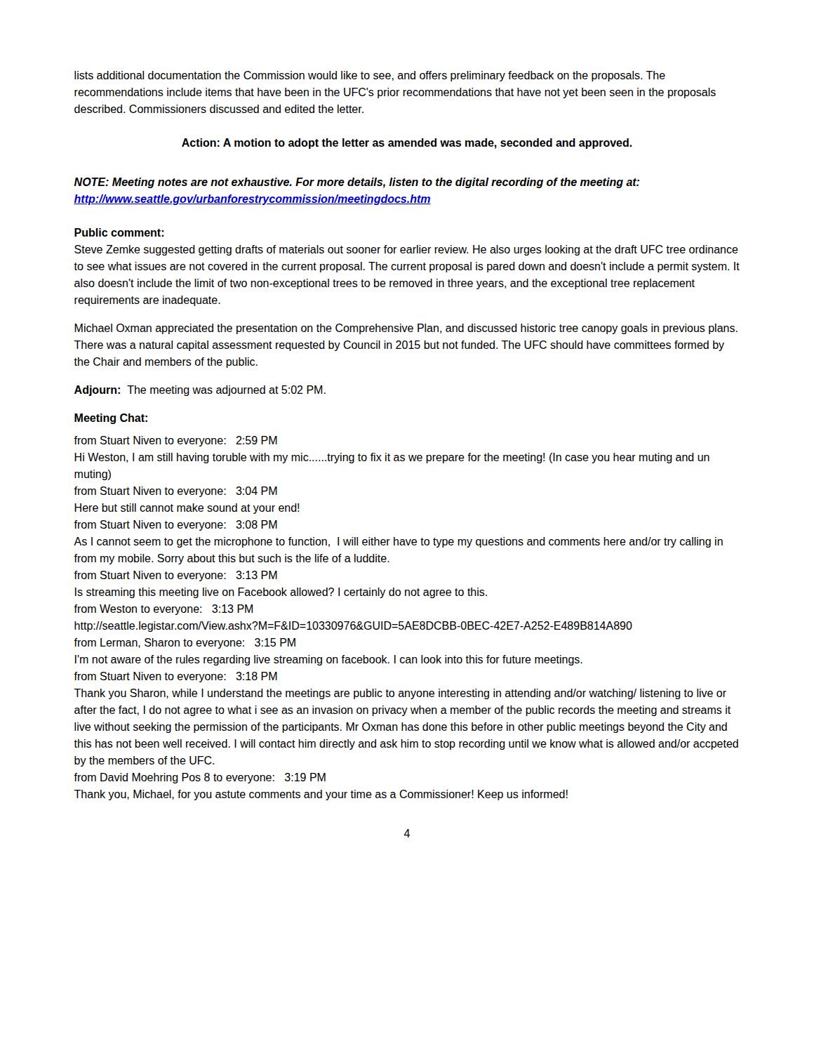lists additional documentation the Commission would like to see, and offers preliminary feedback on the proposals. The recommendations include items that have been in the UFC's prior recommendations that have not yet been seen in the proposals described. Commissioners discussed and edited the letter.
Action: A motion to adopt the letter as amended was made, seconded and approved.
NOTE: Meeting notes are not exhaustive. For more details, listen to the digital recording of the meeting at:
http://www.seattle.gov/urbanforestrycommission/meetingdocs.htm
Public comment:
Steve Zemke suggested getting drafts of materials out sooner for earlier review. He also urges looking at the draft UFC tree ordinance to see what issues are not covered in the current proposal. The current proposal is pared down and doesn't include a permit system. It also doesn't include the limit of two non-exceptional trees to be removed in three years, and the exceptional tree replacement requirements are inadequate.
Michael Oxman appreciated the presentation on the Comprehensive Plan, and discussed historic tree canopy goals in previous plans. There was a natural capital assessment requested by Council in 2015 but not funded. The UFC should have committees formed by the Chair and members of the public.
Adjourn: The meeting was adjourned at 5:02 PM.
Meeting Chat:
from Stuart Niven to everyone: 2:59 PM
Hi Weston, I am still having toruble with my mic......trying to fix it as we prepare for the meeting! (In case you hear muting and un muting)
from Stuart Niven to everyone: 3:04 PM
Here but still cannot make sound at your end!
from Stuart Niven to everyone: 3:08 PM
As I cannot seem to get the microphone to function, I will either have to type my questions and comments here and/or try calling in from my mobile. Sorry about this but such is the life of a luddite.
from Stuart Niven to everyone: 3:13 PM
Is streaming this meeting live on Facebook allowed? I certainly do not agree to this.
from Weston to everyone: 3:13 PM
http://seattle.legistar.com/View.ashx?M=F&ID=10330976&GUID=5AE8DCBB-0BEC-42E7-A252-E489B814A890
from Lerman, Sharon to everyone: 3:15 PM
I'm not aware of the rules regarding live streaming on facebook. I can look into this for future meetings.
from Stuart Niven to everyone: 3:18 PM
Thank you Sharon, while I understand the meetings are public to anyone interesting in attending and/or watching/ listening to live or after the fact, I do not agree to what i see as an invasion on privacy when a member of the public records the meeting and streams it live without seeking the permission of the participants. Mr Oxman has done this before in other public meetings beyond the City and this has not been well received. I will contact him directly and ask him to stop recording until we know what is allowed and/or accpeted by the members of the UFC.
from David Moehring Pos 8 to everyone: 3:19 PM
Thank you, Michael, for you astute comments and your time as a Commissioner! Keep us informed!
4